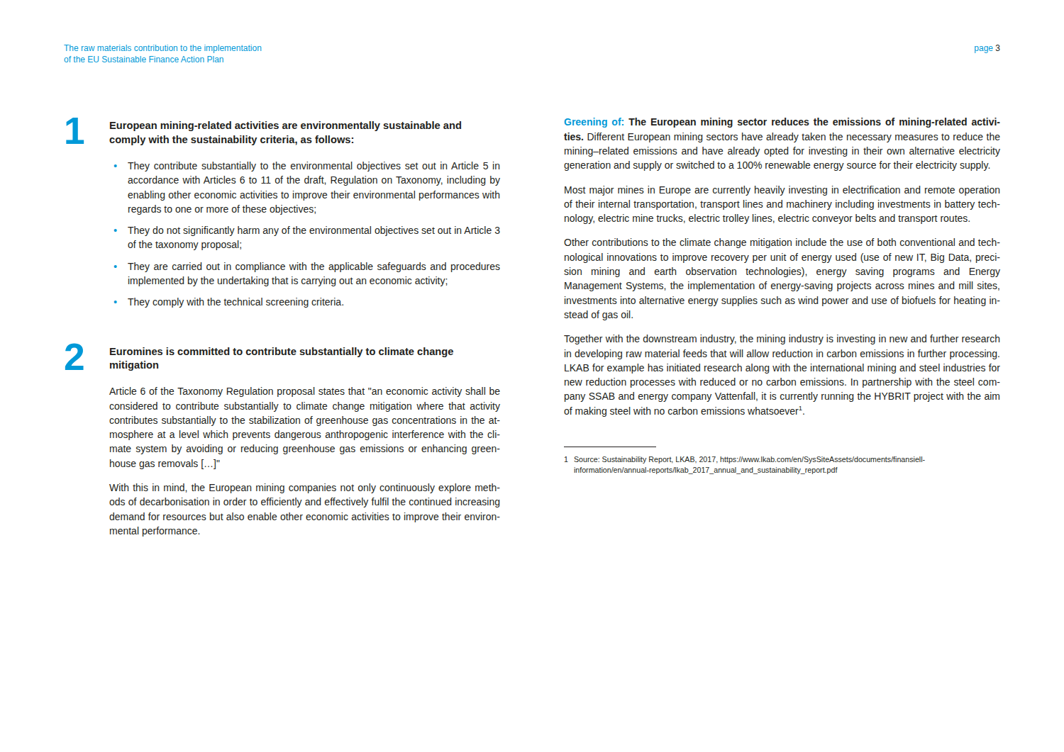The raw materials contribution to the implementation
of the EU Sustainable Finance Action Plan
page 3
1
European mining-related activities are environmentally sustainable and comply with the sustainability criteria, as follows:
They contribute substantially to the environmental objectives set out in Article 5 in accordance with Articles 6 to 11 of the draft, Regulation on Taxonomy, including by enabling other economic activities to improve their environmental performances with regards to one or more of these objectives;
They do not significantly harm any of the environmental objectives set out in Article 3 of the taxonomy proposal;
They are carried out in compliance with the applicable safeguards and procedures implemented by the undertaking that is carrying out an economic activity;
They comply with the technical screening criteria.
2
Euromines is committed to contribute substantially to climate change mitigation
Article 6 of the Taxonomy Regulation proposal states that "an economic activity shall be considered to contribute substantially to climate change mitigation where that activity contributes substantially to the stabilization of greenhouse gas concentrations in the atmosphere at a level which prevents dangerous anthropogenic interference with the climate system by avoiding or reducing greenhouse gas emissions or enhancing greenhouse gas removals […]"
With this in mind, the European mining companies not only continuously explore methods of decarbonisation in order to efficiently and effectively fulfil the continued increasing demand for resources but also enable other economic activities to improve their environmental performance.
Greening of: The European mining sector reduces the emissions of mining-related activities. Different European mining sectors have already taken the necessary measures to reduce the mining–related emissions and have already opted for investing in their own alternative electricity generation and supply or switched to a 100% renewable energy source for their electricity supply.
Most major mines in Europe are currently heavily investing in electrification and remote operation of their internal transportation, transport lines and machinery including investments in battery technology, electric mine trucks, electric trolley lines, electric conveyor belts and transport routes.
Other contributions to the climate change mitigation include the use of both conventional and technological innovations to improve recovery per unit of energy used (use of new IT, Big Data, precision mining and earth observation technologies), energy saving programs and Energy Management Systems, the implementation of energy-saving projects across mines and mill sites, investments into alternative energy supplies such as wind power and use of biofuels for heating instead of gas oil.
Together with the downstream industry, the mining industry is investing in new and further research in developing raw material feeds that will allow reduction in carbon emissions in further processing. LKAB for example has initiated research along with the international mining and steel industries for new reduction processes with reduced or no carbon emissions. In partnership with the steel company SSAB and energy company Vattenfall, it is currently running the HYBRIT project with the aim of making steel with no carbon emissions whatsoever1.
1
Source: Sustainability Report, LKAB, 2017, https://www.lkab.com/en/SysSiteAssets/documents/finansiell-information/en/annual-reports/lkab_2017_annual_and_sustainability_report.pdf